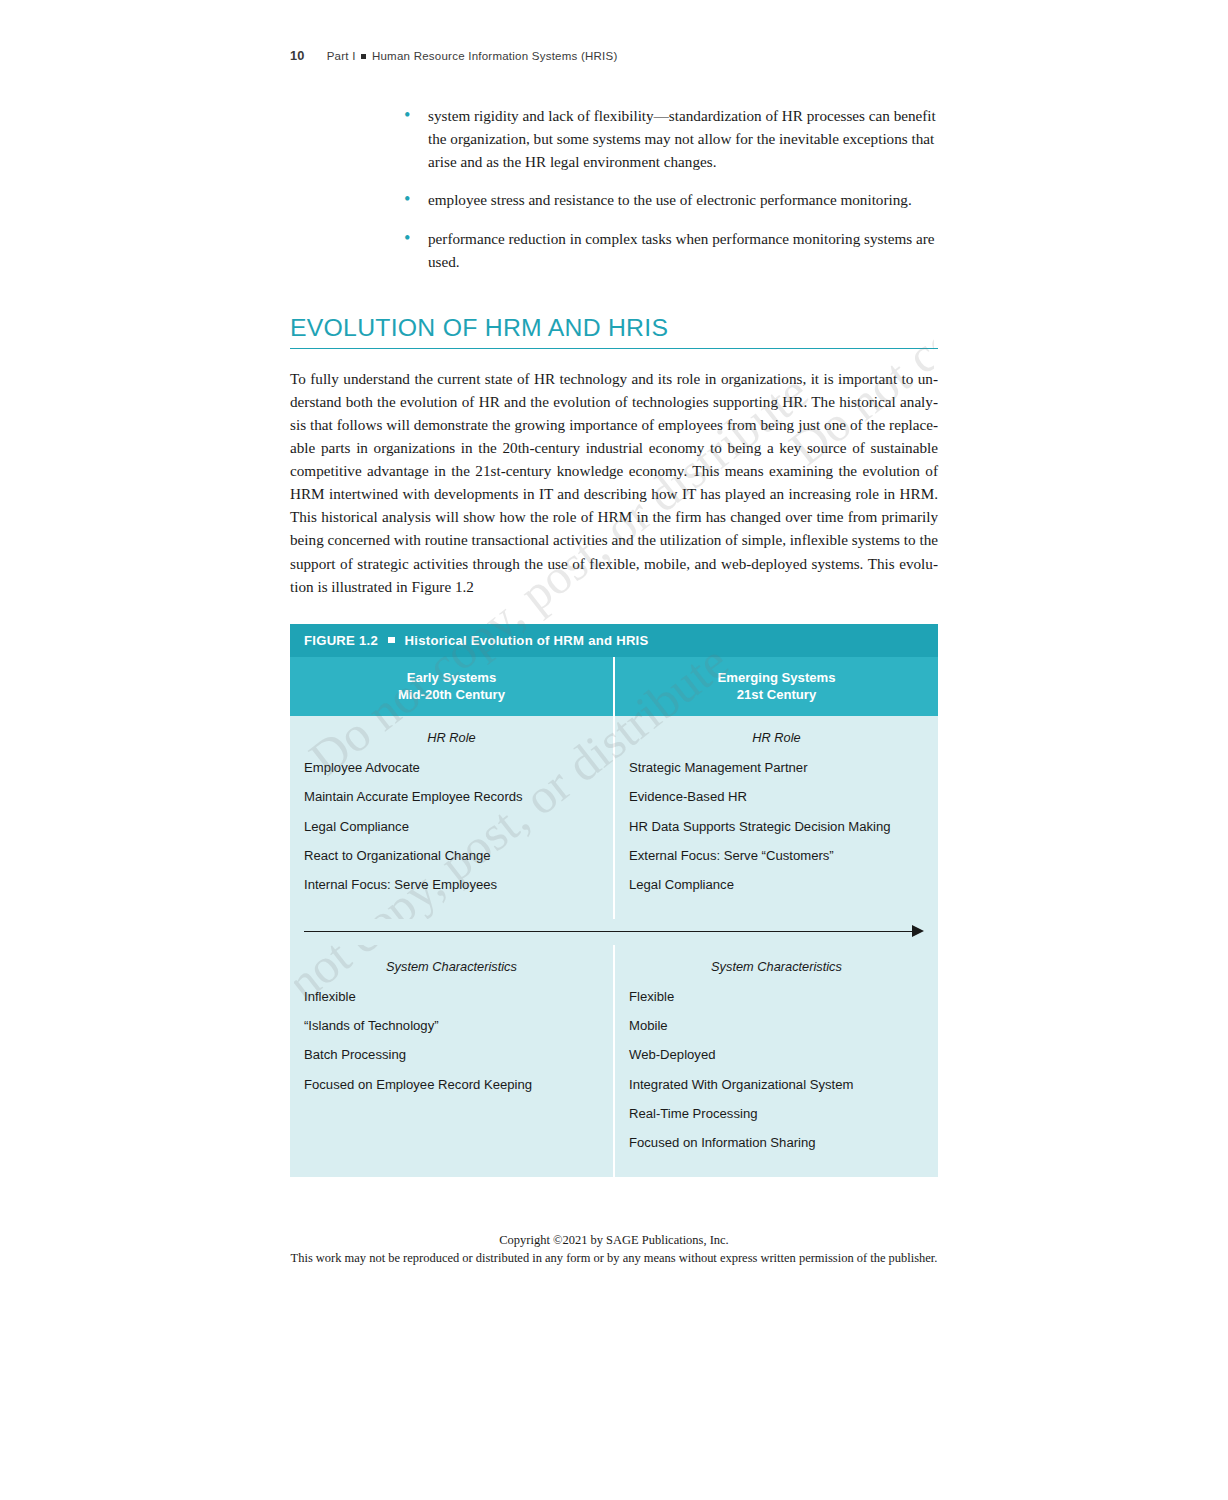10 Part I Human Resource Information Systems (HRIS)
Do not copy, post, or distribute Do not copy, post, or distribute Do not copy, post, or distribute
system rigidity and lack of flexibility—standardization of HR processes can benefit the organization, but some systems may not allow for the inevitable exceptions that arise and as the HR legal environment changes.
employee stress and resistance to the use of electronic performance monitoring.
performance reduction in complex tasks when performance monitoring systems are used.
EVOLUTION OF HRM AND HRIS
To fully understand the current state of HR technology and its role in organizations, it is important to understand both the evolution of HR and the evolution of technologies supporting HR. The historical analysis that follows will demonstrate the growing importance of employees from being just one of the replaceable parts in organizations in the 20th-century industrial economy to being a key source of sustainable competitive advantage in the 21st-century knowledge economy. This means examining the evolution of HRM intertwined with developments in IT and describing how IT has played an increasing role in HRM. This historical analysis will show how the role of HRM in the firm has changed over time from primarily being concerned with routine transactional activities and the utilization of simple, inflexible systems to the support of strategic activities through the use of flexible, mobile, and web-deployed systems. This evolution is illustrated in Figure 1.2
FIGURE 1.2 Historical Evolution of HRM and HRIS
| Early Systems Mid-20th Century | Emerging Systems 21st Century |
| --- | --- |
| HR Role Employee Advocate Maintain Accurate Employee Records Legal Compliance React to Organizational Change Internal Focus: Serve Employees | HR Role Strategic Management Partner Evidence-Based HR HR Data Supports Strategic Decision Making External Focus: Serve “Customers” Legal Compliance |
| System Characteristics Inflexible “Islands of Technology” Batch Processing Focused on Employee Record Keeping | System Characteristics Flexible Mobile Web-Deployed Integrated With Organizational System Real-Time Processing Focused on Information Sharing |
Copyright ©2021 by SAGE Publications, Inc.
This work may not be reproduced or distributed in any form or by any means without express written permission of the publisher.